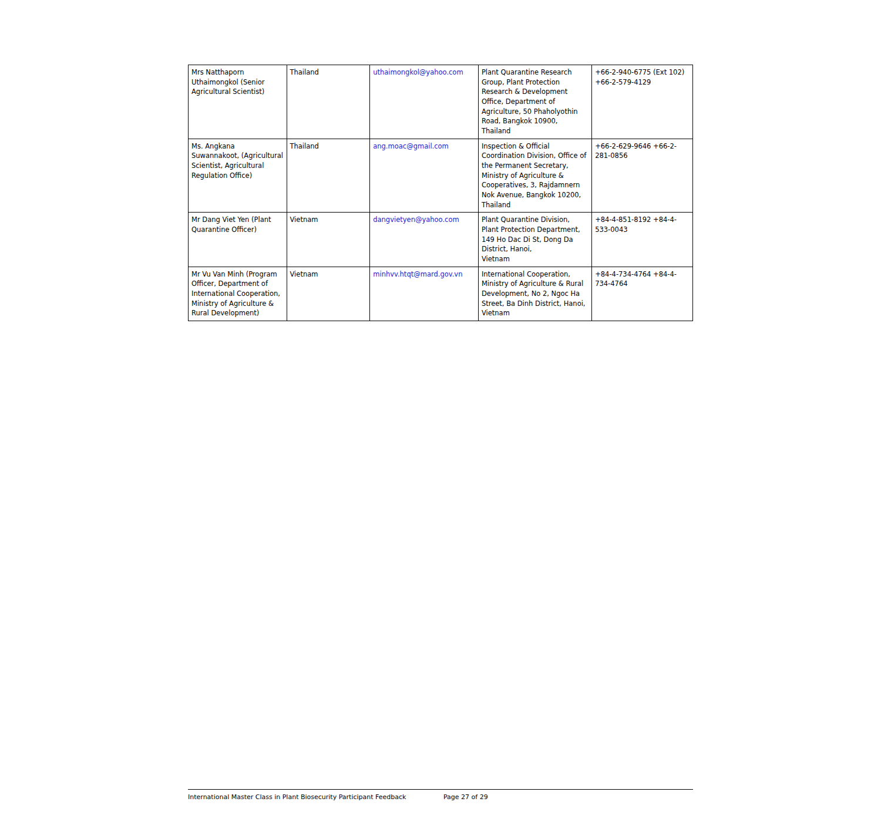| Mrs Natthaporn Uthaimongkol (Senior Agricultural Scientist) | Thailand | uthaimongkol@yahoo.com | Plant Quarantine Research Group, Plant Protection Research & Development Office, Department of Agriculture, 50 Phaholyothin Road, Bangkok 10900, Thailand | +66-2-940-6775 (Ext 102) +66-2-579-4129 |
| Ms. Angkana Suwannakoot, (Agricultural Scientist, Agricultural Regulation Office) | Thailand | ang.moac@gmail.com | Inspection & Official Coordination Division, Office of the Permanent Secretary, Ministry of Agriculture & Cooperatives, 3, Rajdamnern Nok Avenue, Bangkok 10200, Thailand | +66-2-629-9646 +66-2-281-0856 |
| Mr Dang Viet Yen (Plant Quarantine Officer) | Vietnam | dangvietyen@yahoo.com | Plant Quarantine Division, Plant Protection Department, 149 Ho Dac Di St, Dong Da District, Hanoi, Vietnam | +84-4-851-8192 +84-4-533-0043 |
| Mr Vu Van Minh (Program Officer, Department of International Cooperation, Ministry of Agriculture & Rural Development) | Vietnam | minhvv.htqt@mard.gov.vn | International Cooperation, Ministry of Agriculture & Rural Development, No 2, Ngoc Ha Street, Ba Dinh District, Hanoi, Vietnam | +84-4-734-4764 +84-4-734-4764 |
International Master Class in Plant Biosecurity Participant Feedback Page 27 of 29